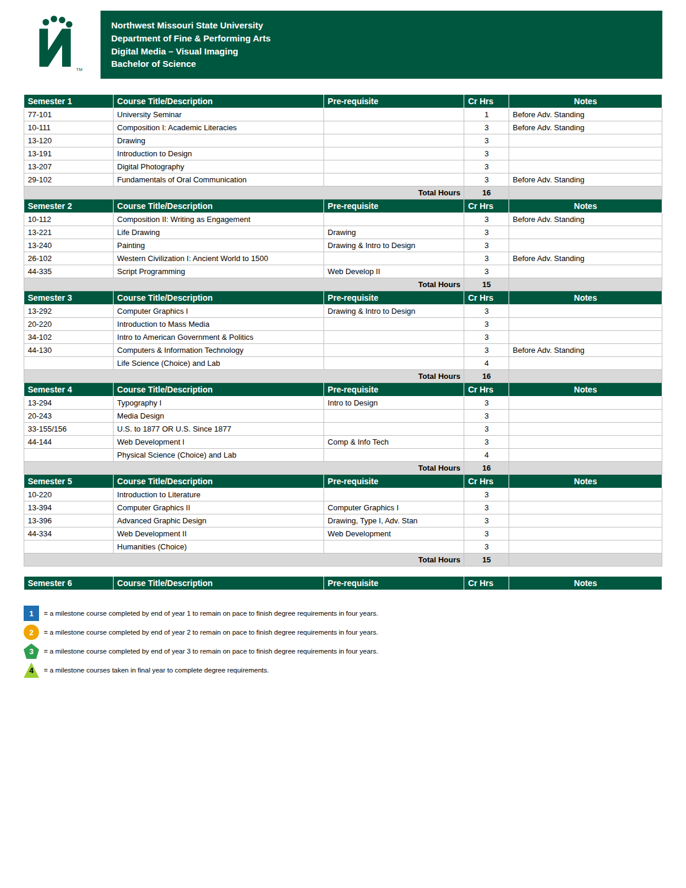TM
Northwest Missouri State University
Department of Fine & Performing Arts
Digital Media – Visual Imaging
Bachelor of Science
| Semester 1 | Course Title/Description | Pre-requisite | Cr Hrs | Notes |
| --- | --- | --- | --- | --- |
| 77-101 | University Seminar | | 1 | Before Adv. Standing |
| 10-111 | Composition I: Academic Literacies | | 3 | Before Adv. Standing |
| 13-120 | Drawing | | 3 | |
| 13-191 | Introduction to Design | | 3 | |
| 13-207 | Digital Photography | | 3 | |
| 29-102 | Fundamentals of Oral Communication | | 3 | Before Adv. Standing |
| Total Hours | 16 | |
| Semester 2 | Course Title/Description | Pre-requisite | Cr Hrs | Notes |
| 10-112 | Composition II: Writing as Engagement | | 3 | Before Adv. Standing |
| 13-221 | Life Drawing | Drawing | 3 | |
| 13-240 | Painting | Drawing & Intro to Design | 3 | |
| 26-102 | Western Civilization I: Ancient World to 1500 | | 3 | Before Adv. Standing |
| 44-335 | Script Programming | Web Develop II | 3 | |
| Total Hours | 15 | |
| Semester 3 | Course Title/Description | Pre-requisite | Cr Hrs | Notes |
| 13-292 | Computer Graphics I | Drawing & Intro to Design | 3 | |
| 20-220 | Introduction to Mass Media | | 3 | |
| 34-102 | Intro to American Government & Politics | | 3 | |
| 44-130 | Computers & Information Technology | | 3 | Before Adv. Standing |
| | Life Science (Choice) and Lab | | 4 | |
| Total Hours | 16 | |
| Semester 4 | Course Title/Description | Pre-requisite | Cr Hrs | Notes |
| 13-294 | Typography I | Intro to Design | 3 | |
| 20-243 | Media Design | | 3 | |
| 33-155/156 | U.S. to 1877 OR U.S. Since 1877 | | 3 | |
| 44-144 | Web Development I | Comp & Info Tech | 3 | |
| | Physical Science (Choice) and Lab | | 4 | |
| Total Hours | 16 | |
| Semester 5 | Course Title/Description | Pre-requisite | Cr Hrs | Notes |
| 10-220 | Introduction to Literature | | 3 | |
| 13-394 | Computer Graphics II | Computer Graphics I | 3 | |
| 13-396 | Advanced Graphic Design | Drawing, Type I, Adv. Stan | 3 | |
| 44-334 | Web Development II | Web Development | 3 | |
| | Humanities (Choice) | | 3 | |
| Total Hours | 15 | |
| Semester 6 | Course Title/Description | Pre-requisite | Cr Hrs | Notes |
1
= a milestone course completed by end of year 1 to remain on pace to finish degree requirements in four years.
2
= a milestone course completed by end of year 2 to remain on pace to finish degree requirements in four years.
3
= a milestone course completed by end of year 3 to remain on pace to finish degree requirements in four years.
4
= a milestone courses taken in final year to complete degree requirements.